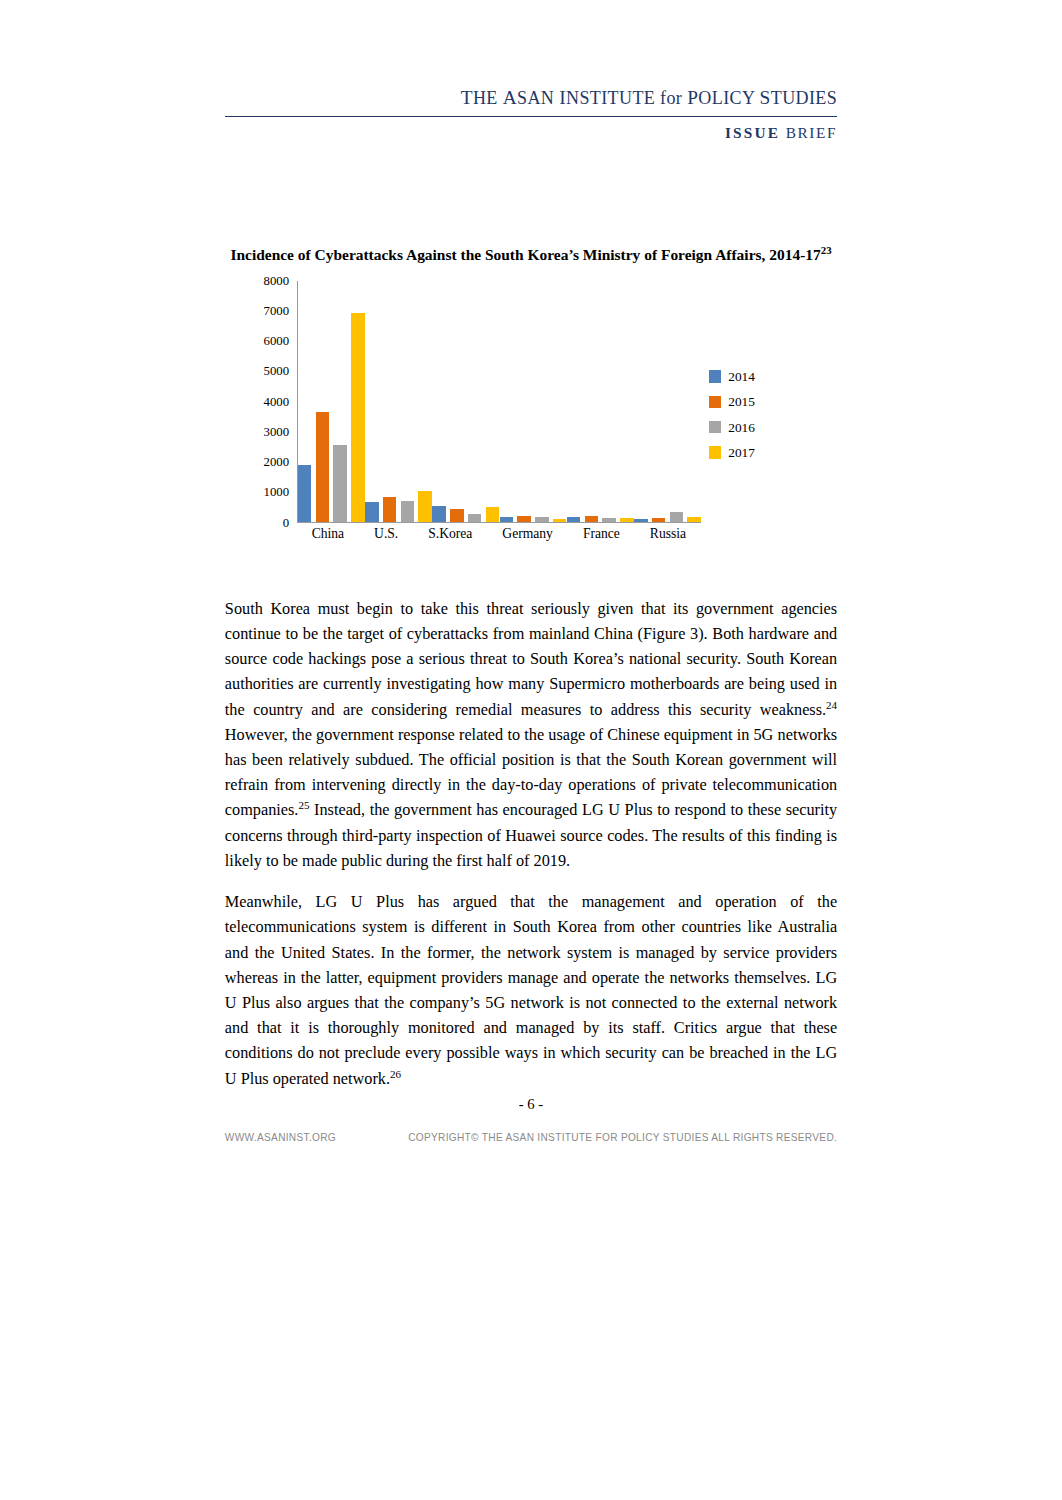THE ASAN INSTITUTE for POLICY STUDIES
ISSUE BRIEF
Incidence of Cyberattacks Against the South Korea’s Ministry of Foreign Affairs, 2014-1723
8000 7000 6000 5000 4000 3000 2000 1000 0
China U.S. S.Korea Germany France Russia
2014
2015
2016
2017
South Korea must begin to take this threat seriously given that its government agencies continue to be the target of cyberattacks from mainland China (Figure 3). Both hardware and source code hackings pose a serious threat to South Korea’s national security. South Korean authorities are currently investigating how many Supermicro motherboards are being used in the country and are considering remedial measures to address this security weakness.24 However, the government response related to the usage of Chinese equipment in 5G networks has been relatively subdued. The official position is that the South Korean government will refrain from intervening directly in the day-to-day operations of private telecommunication companies.25 Instead, the government has encouraged LG U Plus to respond to these security concerns through third-party inspection of Huawei source codes. The results of this finding is likely to be made public during the first half of 2019.
Meanwhile, LG U Plus has argued that the management and operation of the telecommunications system is different in South Korea from other countries like Australia and the United States. In the former, the network system is managed by service providers whereas in the latter, equipment providers manage and operate the networks themselves. LG U Plus also argues that the company’s 5G network is not connected to the external network and that it is thoroughly monitored and managed by its staff. Critics argue that these conditions do not preclude every possible ways in which security can be breached in the LG U Plus operated network.26
- 6 -
WWW.ASANINST.ORG
COPYRIGHT© THE ASAN INSTITUTE FOR POLICY STUDIES ALL RIGHTS RESERVED.